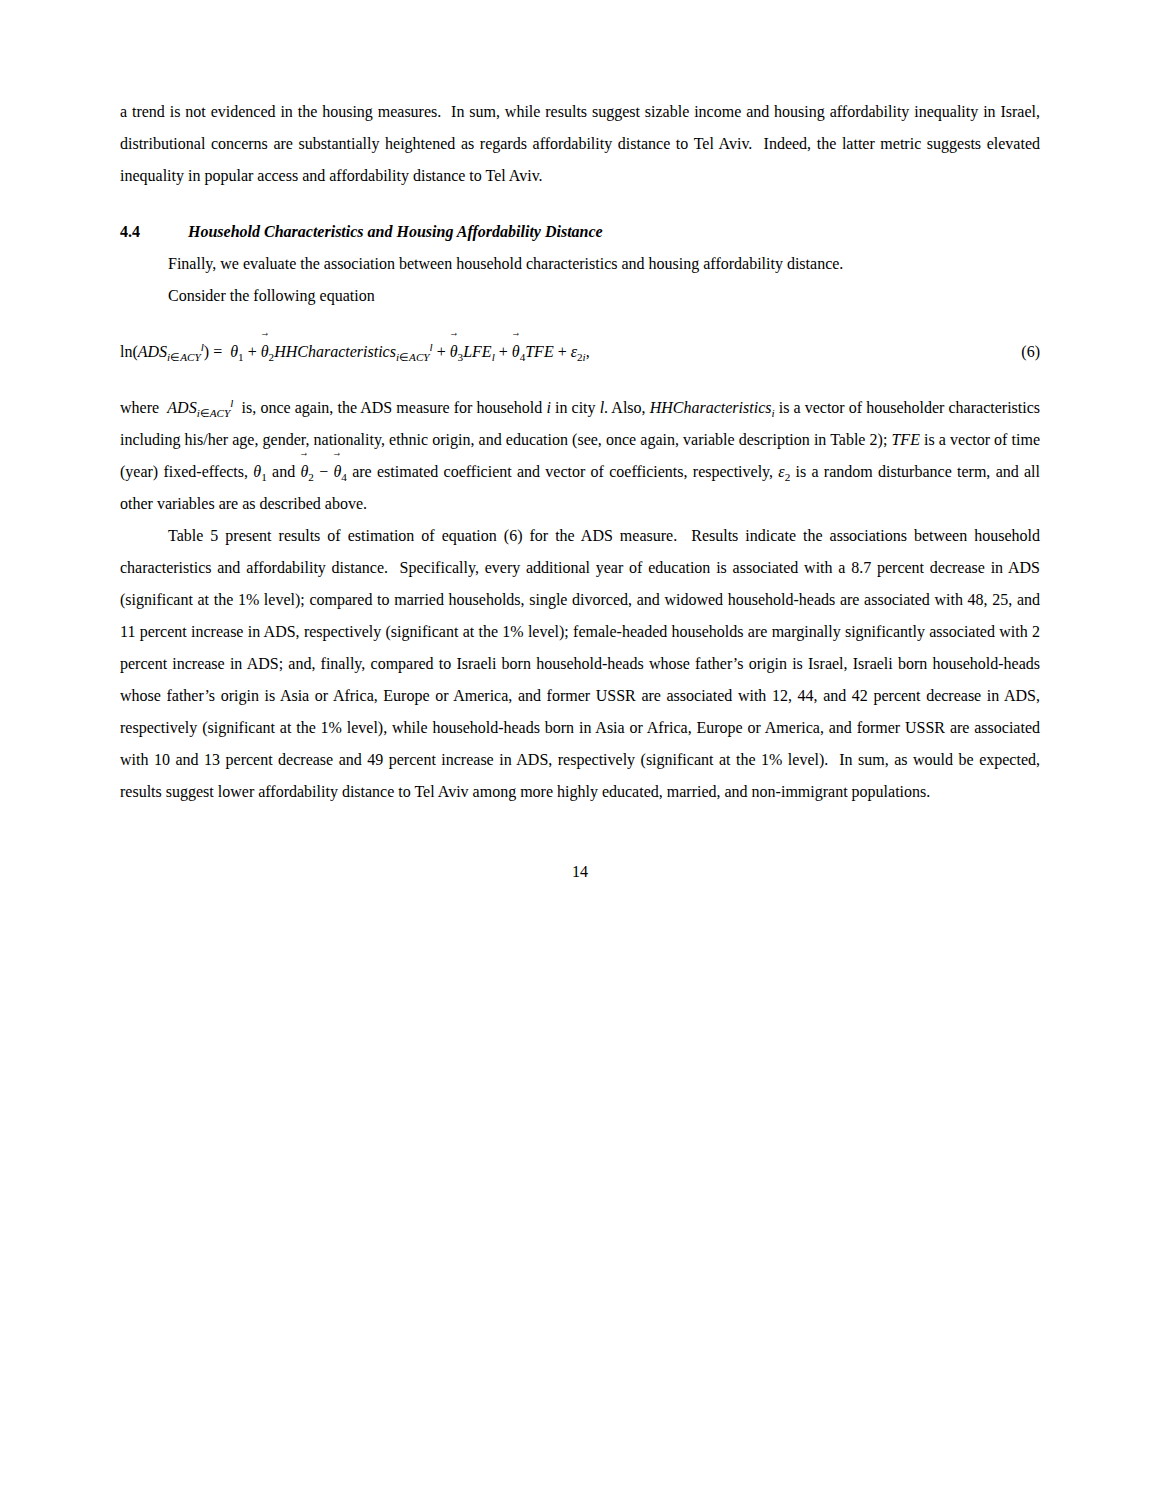a trend is not evidenced in the housing measures. In sum, while results suggest sizable income and housing affordability inequality in Israel, distributional concerns are substantially heightened as regards affordability distance to Tel Aviv. Indeed, the latter metric suggests elevated inequality in popular access and affordability distance to Tel Aviv.
4.4
Household Characteristics and Housing Affordability Distance
Finally, we evaluate the association between household characteristics and housing affordability distance.
Consider the following equation
ln(ADSi∈ACYl) = θ1 + θ2HHCharacteristicsi∈ACYl + θ3LFEl + θ4TFE + ε2i, (6)
where ADSi∈ACYl is, once again, the ADS measure for household i in city l. Also, HHCharacteristicsi is a vector of householder characteristics including his/her age, gender, nationality, ethnic origin, and education (see, once again, variable description in Table 2); TFE is a vector of time (year) fixed-effects, θ1 and θ2 − θ4 are estimated coefficient and vector of coefficients, respectively, ε2 is a random disturbance term, and all other variables are as described above.
Table 5 present results of estimation of equation (6) for the ADS measure. Results indicate the associations between household characteristics and affordability distance. Specifically, every additional year of education is associated with a 8.7 percent decrease in ADS (significant at the 1% level); compared to married households, single divorced, and widowed household-heads are associated with 48, 25, and 11 percent increase in ADS, respectively (significant at the 1% level); female-headed households are marginally significantly associated with 2 percent increase in ADS; and, finally, compared to Israeli born household-heads whose father’s origin is Israel, Israeli born household-heads whose father’s origin is Asia or Africa, Europe or America, and former USSR are associated with 12, 44, and 42 percent decrease in ADS, respectively (significant at the 1% level), while household-heads born in Asia or Africa, Europe or America, and former USSR are associated with 10 and 13 percent decrease and 49 percent increase in ADS, respectively (significant at the 1% level). In sum, as would be expected, results suggest lower affordability distance to Tel Aviv among more highly educated, married, and non-immigrant populations.
14